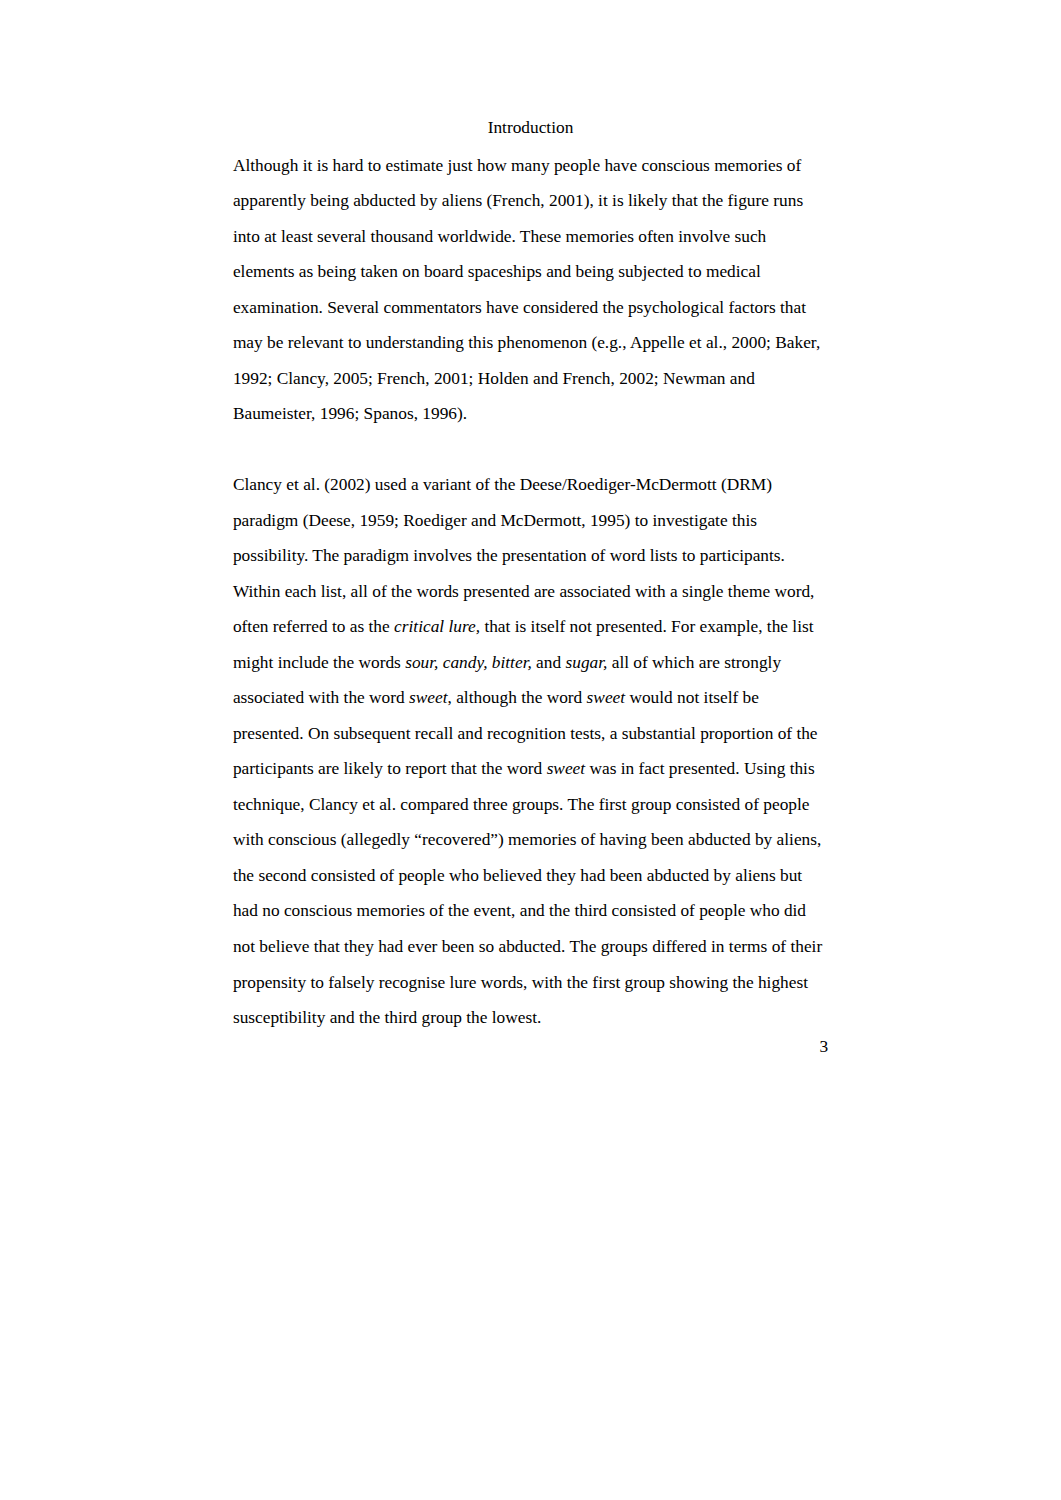Introduction
Although it is hard to estimate just how many people have conscious memories of apparently being abducted by aliens (French, 2001), it is likely that the figure runs into at least several thousand worldwide. These memories often involve such elements as being taken on board spaceships and being subjected to medical examination. Several commentators have considered the psychological factors that may be relevant to understanding this phenomenon (e.g., Appelle et al., 2000; Baker, 1992; Clancy, 2005; French, 2001; Holden and French, 2002; Newman and Baumeister, 1996; Spanos, 1996).
Clancy et al. (2002) used a variant of the Deese/Roediger-McDermott (DRM) paradigm (Deese, 1959; Roediger and McDermott, 1995) to investigate this possibility. The paradigm involves the presentation of word lists to participants. Within each list, all of the words presented are associated with a single theme word, often referred to as the critical lure, that is itself not presented. For example, the list might include the words sour, candy, bitter, and sugar, all of which are strongly associated with the word sweet, although the word sweet would not itself be presented. On subsequent recall and recognition tests, a substantial proportion of the participants are likely to report that the word sweet was in fact presented. Using this technique, Clancy et al. compared three groups. The first group consisted of people with conscious (allegedly “recovered”) memories of having been abducted by aliens, the second consisted of people who believed they had been abducted by aliens but had no conscious memories of the event, and the third consisted of people who did not believe that they had ever been so abducted. The groups differed in terms of their propensity to falsely recognise lure words, with the first group showing the highest susceptibility and the third group the lowest.
3